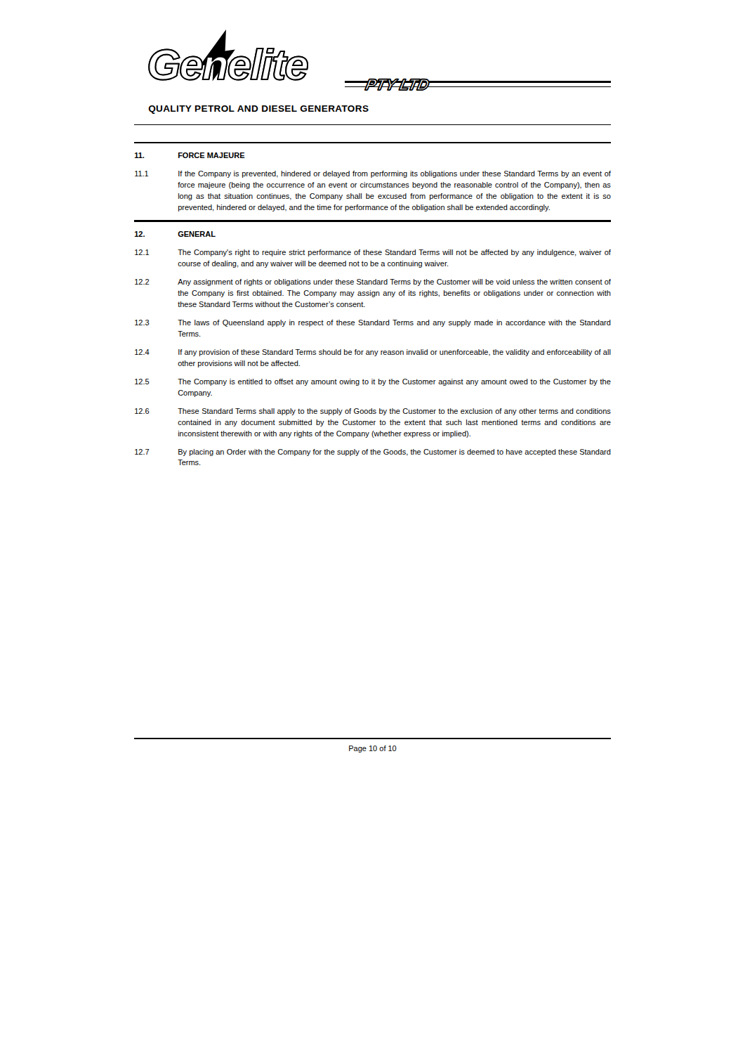Genelite
PTY LTD
QUALITY PETROL AND DIESEL GENERATORS
11. FORCE MAJEURE
11.1
If the Company is prevented, hindered or delayed from performing its obligations under these Standard Terms by an event of force majeure (being the occurrence of an event or circumstances beyond the reasonable control of the Company), then as long as that situation continues, the Company shall be excused from performance of the obligation to the extent it is so prevented, hindered or delayed, and the time for performance of the obligation shall be extended accordingly.
12. GENERAL
12.1
The Company's right to require strict performance of these Standard Terms will not be affected by any indulgence, waiver of course of dealing, and any waiver will be deemed not to be a continuing waiver.
12.2
Any assignment of rights or obligations under these Standard Terms by the Customer will be void unless the written consent of the Company is first obtained. The Company may assign any of its rights, benefits or obligations under or connection with these Standard Terms without the Customer’s consent.
12.3
The laws of Queensland apply in respect of these Standard Terms and any supply made in accordance with the Standard Terms.
12.4
If any provision of these Standard Terms should be for any reason invalid or unenforceable, the validity and enforceability of all other provisions will not be affected.
12.5
The Company is entitled to offset any amount owing to it by the Customer against any amount owed to the Customer by the Company.
12.6
These Standard Terms shall apply to the supply of Goods by the Customer to the exclusion of any other terms and conditions contained in any document submitted by the Customer to the extent that such last mentioned terms and conditions are inconsistent therewith or with any rights of the Company (whether express or implied).
12.7
By placing an Order with the Company for the supply of the Goods, the Customer is deemed to have accepted these Standard Terms.
Page 10 of 10